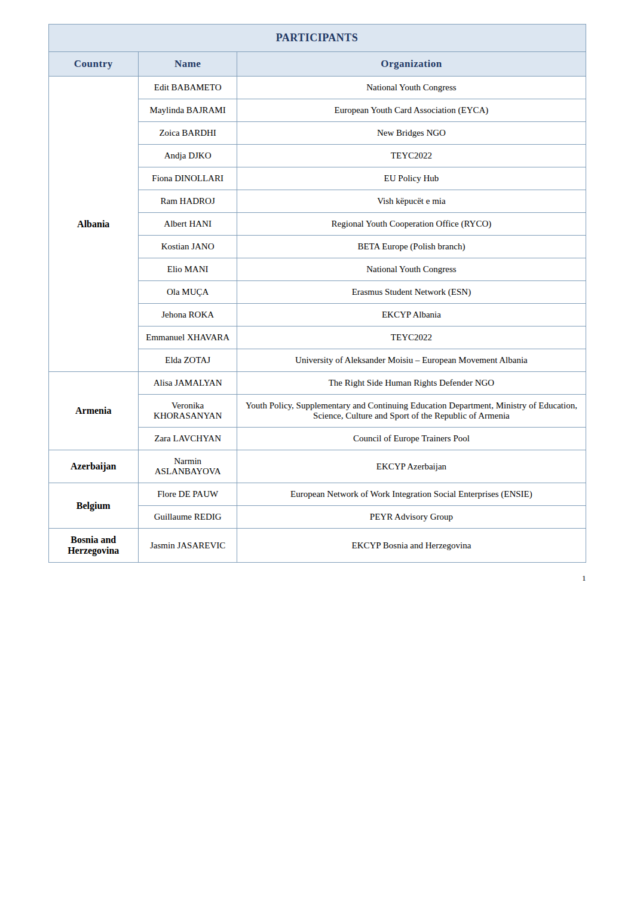| PARTICIPANTS |
| --- |
| Country | Name | Organization |
| Albania | Edit BABAMETO | National Youth Congress |
| Maylinda BAJRAMI | European Youth Card Association (EYCA) |
| Zoica BARDHI | New Bridges NGO |
| Andja DJKO | TEYC2022 |
| Fiona DINOLLARI | EU Policy Hub |
| Ram HADROJ | Vish këpucët e mia |
| Albert HANI | Regional Youth Cooperation Office (RYCO) |
| Kostian JANO | BETA Europe (Polish branch) |
| Elio MANI | National Youth Congress |
| Ola MUÇA | Erasmus Student Network (ESN) |
| Jehona ROKA | EKCYP Albania |
| Emmanuel XHAVARA | TEYC2022 |
| Elda ZOTAJ | University of Aleksander Moisiu – European Movement Albania |
| Armenia | Alisa JAMALYAN | The Right Side Human Rights Defender NGO |
| Veronika KHORASANYAN | Youth Policy, Supplementary and Continuing Education Department, Ministry of Education, Science, Culture and Sport of the Republic of Armenia |
| Zara LAVCHYAN | Council of Europe Trainers Pool |
| Azerbaijan | Narmin ASLANBAYOVA | EKCYP Azerbaijan |
| Belgium | Flore DE PAUW | European Network of Work Integration Social Enterprises (ENSIE) |
| Guillaume REDIG | PEYR Advisory Group |
| Bosnia and Herzegovina | Jasmin JASAREVIC | EKCYP Bosnia and Herzegovina |
1